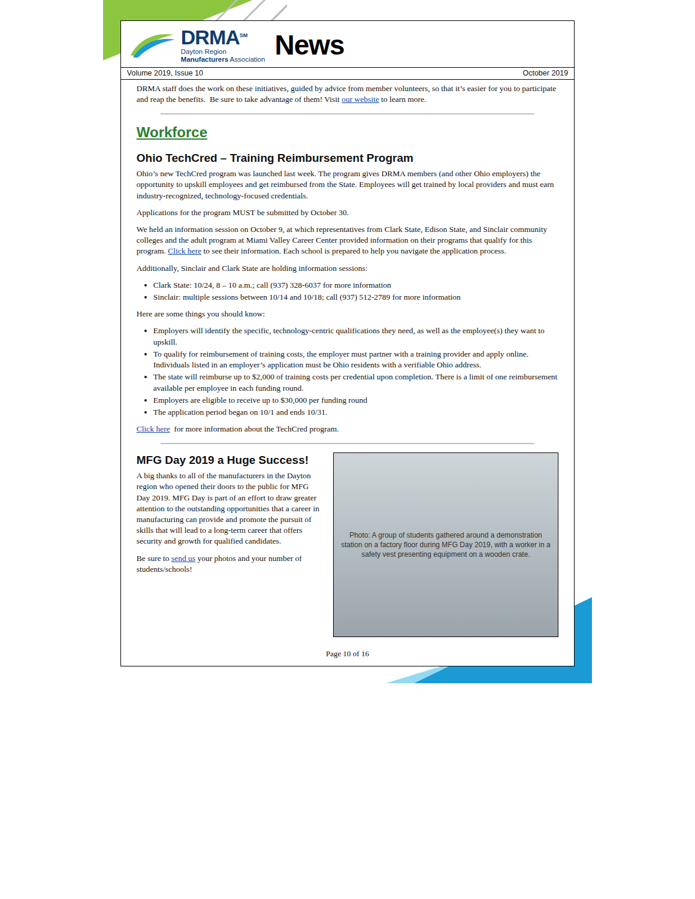DRMASM
Dayton Region
Manufacturers Association
News
Volume 2019, Issue 10
October 2019
DRMA staff does the work on these initiatives, guided by advice from member volunteers, so that it’s easier for you to participate and reap the benefits. Be sure to take advantage of them! Visit our website to learn more.
Workforce
Ohio TechCred – Training Reimbursement Program
Ohio’s new TechCred program was launched last week. The program gives DRMA members (and other Ohio employers) the opportunity to upskill employees and get reimbursed from the State. Employees will get trained by local providers and must earn industry-recognized, technology-focused credentials.
Applications for the program MUST be submitted by October 30.
We held an information session on October 9, at which representatives from Clark State, Edison State, and Sinclair community colleges and the adult program at Miami Valley Career Center provided information on their programs that qualify for this program. Click here to see their information. Each school is prepared to help you navigate the application process.
Additionally, Sinclair and Clark State are holding information sessions:
Clark State: 10/24, 8 – 10 a.m.; call (937) 328-6037 for more information
Sinclair: multiple sessions between 10/14 and 10/18; call (937) 512-2789 for more information
Here are some things you should know:
Employers will identify the specific, technology-centric qualifications they need, as well as the employee(s) they want to upskill.
To qualify for reimbursement of training costs, the employer must partner with a training provider and apply online. Individuals listed in an employer’s application must be Ohio residents with a verifiable Ohio address.
The state will reimburse up to $2,000 of training costs per credential upon completion. There is a limit of one reimbursement available per employee in each funding round.
Employers are eligible to receive up to $30,000 per funding round
The application period began on 10/1 and ends 10/31.
Click here for more information about the TechCred program.
MFG Day 2019 a Huge Success!
A big thanks to all of the manufacturers in the Dayton region who opened their doors to the public for MFG Day 2019. MFG Day is part of an effort to draw greater attention to the outstanding opportunities that a career in manufacturing can provide and promote the pursuit of skills that will lead to a long-term career that offers security and growth for qualified candidates.
Be sure to send us your photos and your number of students/schools!
Photo: A group of students gathered around a demonstration station on a factory floor during MFG Day 2019, with a worker in a safety vest presenting equipment on a wooden crate.
Page 10 of 16